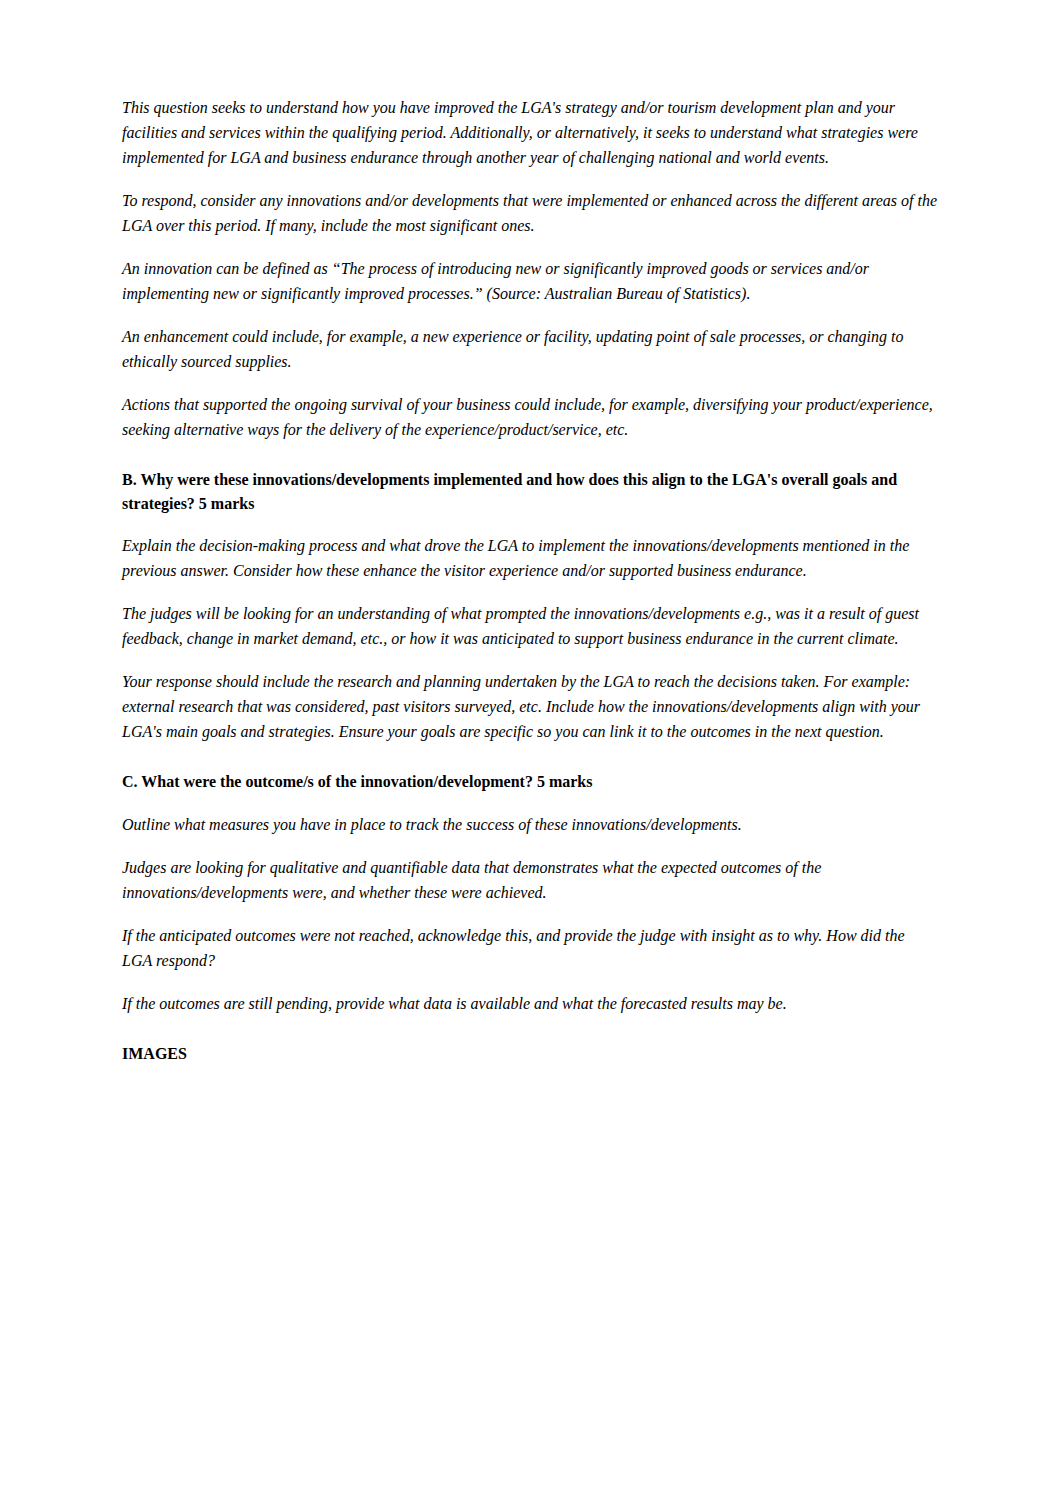This question seeks to understand how you have improved the LGA's strategy and/or tourism development plan and your facilities and services within the qualifying period. Additionally, or alternatively, it seeks to understand what strategies were implemented for LGA and business endurance through another year of challenging national and world events.
To respond, consider any innovations and/or developments that were implemented or enhanced across the different areas of the LGA over this period. If many, include the most significant ones.
An innovation can be defined as “The process of introducing new or significantly improved goods or services and/or implementing new or significantly improved processes.” (Source: Australian Bureau of Statistics).
An enhancement could include, for example, a new experience or facility, updating point of sale processes, or changing to ethically sourced supplies.
Actions that supported the ongoing survival of your business could include, for example, diversifying your product/experience, seeking alternative ways for the delivery of the experience/product/service, etc.
B. Why were these innovations/developments implemented and how does this align to the LGA's overall goals and strategies? 5 marks
Explain the decision-making process and what drove the LGA to implement the innovations/developments mentioned in the previous answer. Consider how these enhance the visitor experience and/or supported business endurance.
The judges will be looking for an understanding of what prompted the innovations/developments e.g., was it a result of guest feedback, change in market demand, etc., or how it was anticipated to support business endurance in the current climate.
Your response should include the research and planning undertaken by the LGA to reach the decisions taken. For example: external research that was considered, past visitors surveyed, etc. Include how the innovations/developments align with your LGA's main goals and strategies. Ensure your goals are specific so you can link it to the outcomes in the next question.
C. What were the outcome/s of the innovation/development? 5 marks
Outline what measures you have in place to track the success of these innovations/developments.
Judges are looking for qualitative and quantifiable data that demonstrates what the expected outcomes of the innovations/developments were, and whether these were achieved.
If the anticipated outcomes were not reached, acknowledge this, and provide the judge with insight as to why. How did the LGA respond?
If the outcomes are still pending, provide what data is available and what the forecasted results may be.
IMAGES